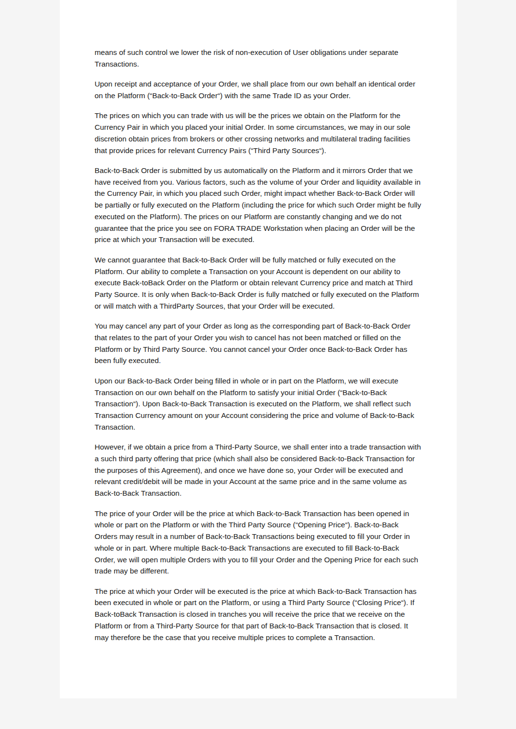means of such control we lower the risk of non-execution of User obligations under separate Transactions.
Upon receipt and acceptance of your Order, we shall place from our own behalf an identical order on the Platform (“Back-to-Back Order“) with the same Trade ID as your Order.
The prices on which you can trade with us will be the prices we obtain on the Platform for the Currency Pair in which you placed your initial Order. In some circumstances, we may in our sole discretion obtain prices from brokers or other crossing networks and multilateral trading facilities that provide prices for relevant Currency Pairs (“Third Party Sources“).
Back-to-Back Order is submitted by us automatically on the Platform and it mirrors Order that we have received from you. Various factors, such as the volume of your Order and liquidity available in the Currency Pair, in which you placed such Order, might impact whether Back-to-Back Order will be partially or fully executed on the Platform (including the price for which such Order might be fully executed on the Platform). The prices on our Platform are constantly changing and we do not guarantee that the price you see on FORA TRADE Workstation when placing an Order will be the price at which your Transaction will be executed.
We cannot guarantee that Back-to-Back Order will be fully matched or fully executed on the Platform. Our ability to complete a Transaction on your Account is dependent on our ability to execute Back-toBack Order on the Platform or obtain relevant Currency price and match at Third Party Source. It is only when Back-to-Back Order is fully matched or fully executed on the Platform or will match with a ThirdParty Sources, that your Order will be executed.
You may cancel any part of your Order as long as the corresponding part of Back-to-Back Order that relates to the part of your Order you wish to cancel has not been matched or filled on the Platform or by Third Party Source. You cannot cancel your Order once Back-to-Back Order has been fully executed.
Upon our Back-to-Back Order being filled in whole or in part on the Platform, we will execute Transaction on our own behalf on the Platform to satisfy your initial Order (“Back-to-Back Transaction“). Upon Back-to-Back Transaction is executed on the Platform, we shall reflect such Transaction Currency amount on your Account considering the price and volume of Back-to-Back Transaction.
However, if we obtain a price from a Third-Party Source, we shall enter into a trade transaction with a such third party offering that price (which shall also be considered Back-to-Back Transaction for the purposes of this Agreement), and once we have done so, your Order will be executed and relevant credit/debit will be made in your Account at the same price and in the same volume as Back-to-Back Transaction.
The price of your Order will be the price at which Back-to-Back Transaction has been opened in whole or part on the Platform or with the Third Party Source (“Opening Price“). Back-to-Back Orders may result in a number of Back-to-Back Transactions being executed to fill your Order in whole or in part. Where multiple Back-to-Back Transactions are executed to fill Back-to-Back Order, we will open multiple Orders with you to fill your Order and the Opening Price for each such trade may be different.
The price at which your Order will be executed is the price at which Back-to-Back Transaction has been executed in whole or part on the Platform, or using a Third Party Source (“Closing Price“). If Back-toBack Transaction is closed in tranches you will receive the price that we receive on the Platform or from a Third-Party Source for that part of Back-to-Back Transaction that is closed. It may therefore be the case that you receive multiple prices to complete a Transaction.